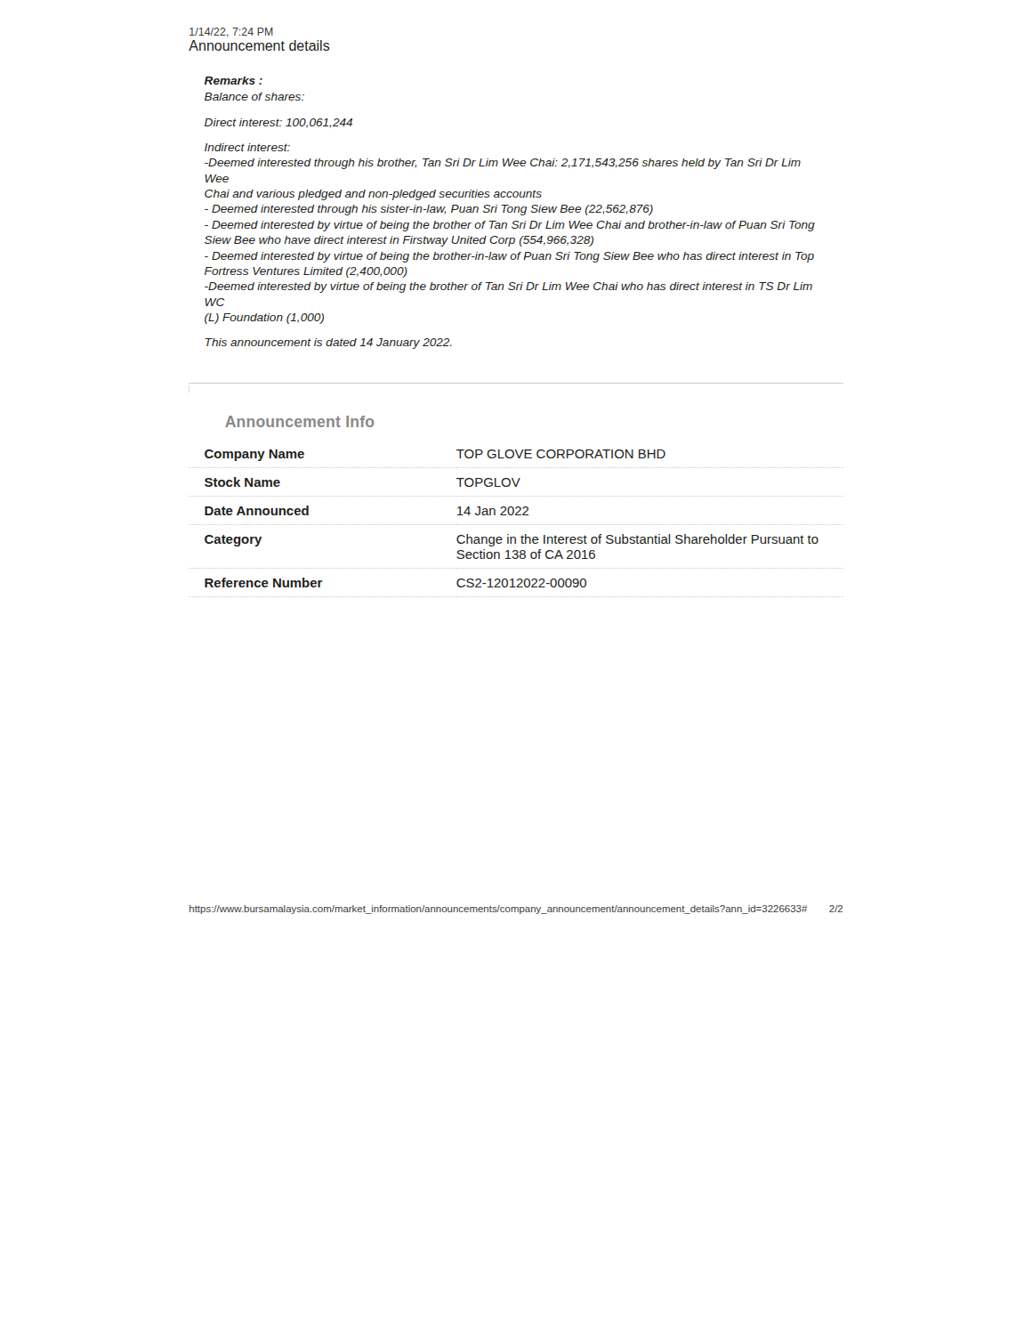1/14/22, 7:24 PM
Announcement details
Remarks :
Balance of shares:
Direct interest: 100,061,244
Indirect interest:
-Deemed interested through his brother, Tan Sri Dr Lim Wee Chai: 2,171,543,256 shares held by Tan Sri Dr Lim Wee
Chai and various pledged and non-pledged securities accounts
- Deemed interested through his sister-in-law, Puan Sri Tong Siew Bee (22,562,876)
- Deemed interested by virtue of being the brother of Tan Sri Dr Lim Wee Chai and brother-in-law of Puan Sri Tong
Siew Bee who have direct interest in Firstway United Corp (554,966,328)
- Deemed interested by virtue of being the brother-in-law of Puan Sri Tong Siew Bee who has direct interest in Top
Fortress Ventures Limited (2,400,000)
-Deemed interested by virtue of being the brother of Tan Sri Dr Lim Wee Chai who has direct interest in TS Dr Lim WC
(L) Foundation (1,000)
This announcement is dated 14 January 2022.
Announcement Info
| Company Name | TOP GLOVE CORPORATION BHD |
| Stock Name | TOPGLOV |
| Date Announced | 14 Jan 2022 |
| Category | Change in the Interest of Substantial Shareholder Pursuant to Section 138 of CA 2016 |
| Reference Number | CS2-12012022-00090 |
https://www.bursamalaysia.com/market_information/announcements/company_announcement/announcement_details?ann_id=3226633# 2/2